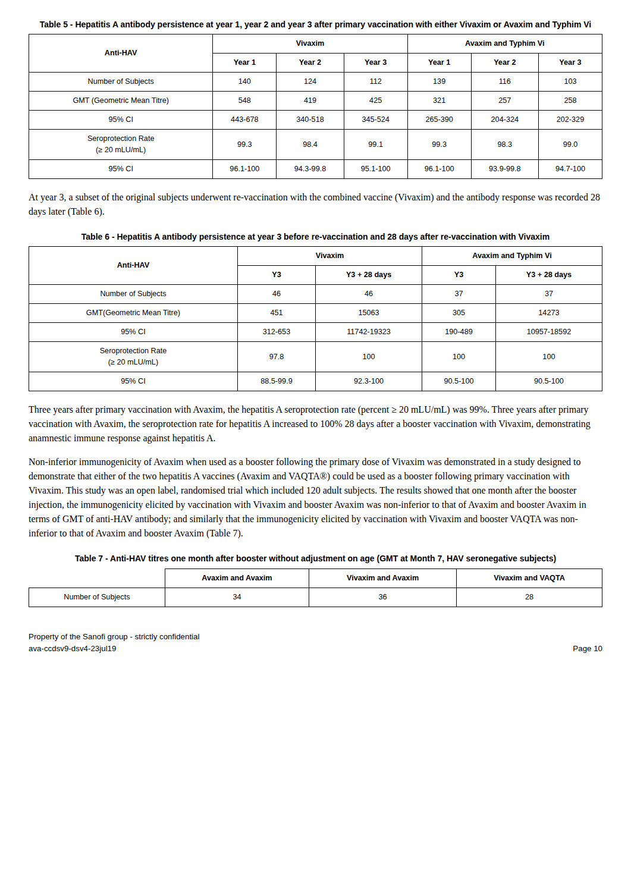Table 5 - Hepatitis A antibody persistence at year 1, year 2 and year 3 after primary vaccination with either Vivaxim or Avaxim and Typhim Vi
| Anti-HAV | Vivaxim | Avaxim and Typhim Vi |
| --- | --- | --- |
| Year 1 | Year 2 | Year 3 | Year 1 | Year 2 | Year 3 |
| Number of Subjects | 140 | 124 | 112 | 139 | 116 | 103 |
| GMT (Geometric Mean Titre) | 548 | 419 | 425 | 321 | 257 | 258 |
| 95% CI | 443-678 | 340-518 | 345-524 | 265-390 | 204-324 | 202-329 |
| Seroprotection Rate (≥ 20 mLU/mL) | 99.3 | 98.4 | 99.1 | 99.3 | 98.3 | 99.0 |
| 95% CI | 96.1-100 | 94.3-99.8 | 95.1-100 | 96.1-100 | 93.9-99.8 | 94.7-100 |
At year 3, a subset of the original subjects underwent re-vaccination with the combined vaccine (Vivaxim) and the antibody response was recorded 28 days later (Table 6).
Table 6 - Hepatitis A antibody persistence at year 3 before re-vaccination and 28 days after re-vaccination with Vivaxim
| Anti-HAV | Vivaxim | Avaxim and Typhim Vi |
| --- | --- | --- |
| Y3 | Y3 + 28 days | Y3 | Y3 + 28 days |
| Number of Subjects | 46 | 46 | 37 | 37 |
| GMT(Geometric Mean Titre) | 451 | 15063 | 305 | 14273 |
| 95% CI | 312-653 | 11742-19323 | 190-489 | 10957-18592 |
| Seroprotection Rate (≥ 20 mLU/mL) | 97.8 | 100 | 100 | 100 |
| 95% CI | 88.5-99.9 | 92.3-100 | 90.5-100 | 90.5-100 |
Three years after primary vaccination with Avaxim, the hepatitis A seroprotection rate (percent ≥ 20 mLU/mL) was 99%. Three years after primary vaccination with Avaxim, the seroprotection rate for hepatitis A increased to 100% 28 days after a booster vaccination with Vivaxim, demonstrating anamnestic immune response against hepatitis A.
Non-inferior immunogenicity of Avaxim when used as a booster following the primary dose of Vivaxim was demonstrated in a study designed to demonstrate that either of the two hepatitis A vaccines (Avaxim and VAQTA®) could be used as a booster following primary vaccination with Vivaxim. This study was an open label, randomised trial which included 120 adult subjects. The results showed that one month after the booster injection, the immunogenicity elicited by vaccination with Vivaxim and booster Avaxim was non-inferior to that of Avaxim and booster Avaxim in terms of GMT of anti-HAV antibody; and similarly that the immunogenicity elicited by vaccination with Vivaxim and booster VAQTA was non-inferior to that of Avaxim and booster Avaxim (Table 7).
Table 7 - Anti-HAV titres one month after booster without adjustment on age (GMT at Month 7, HAV seronegative subjects)
| | Avaxim and Avaxim | Vivaxim and Avaxim | Vivaxim and VAQTA |
| --- | --- | --- | --- |
| Number of Subjects | 34 | 36 | 28 |
Property of the Sanofi group - strictly confidential
ava-ccdsv9-dsv4-23jul19
Page 10